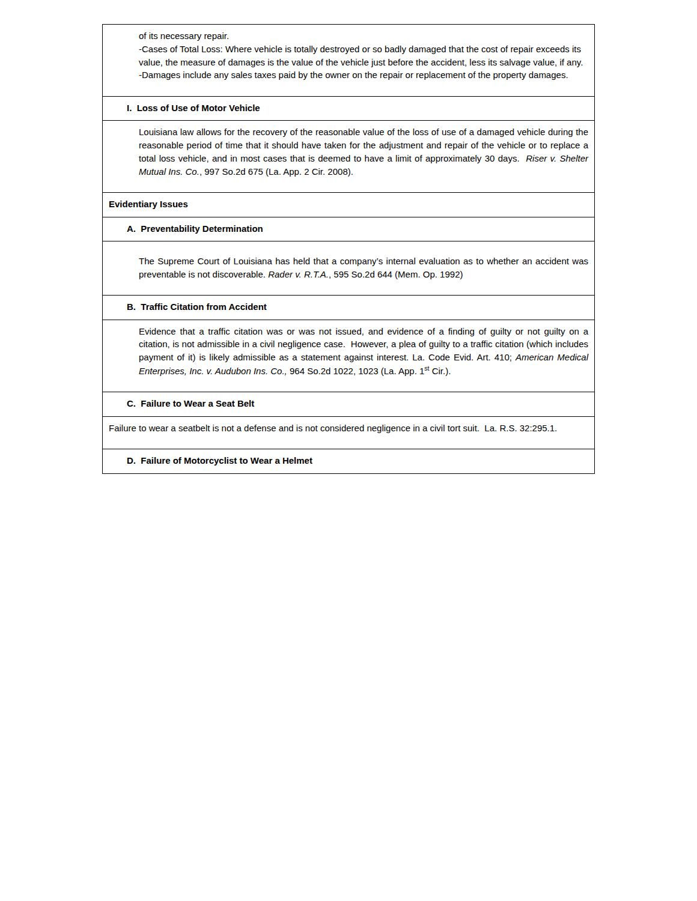| of its necessary repair. -Cases of Total Loss: Where vehicle is totally destroyed or so badly damaged that the cost of repair exceeds its value, the measure of damages is the value of the vehicle just before the accident, less its salvage value, if any. -Damages include any sales taxes paid by the owner on the repair or replacement of the property damages. |
| I. Loss of Use of Motor Vehicle |
| Louisiana law allows for the recovery of the reasonable value of the loss of use of a damaged vehicle during the reasonable period of time that it should have taken for the adjustment and repair of the vehicle or to replace a total loss vehicle, and in most cases that is deemed to have a limit of approximately 30 days. Riser v. Shelter Mutual Ins. Co. , 997 So.2d 675 (La. App. 2 Cir. 2008). |
| Evidentiary Issues |
| A. Preventability Determination |
| The Supreme Court of Louisiana has held that a company’s internal evaluation as to whether an accident was preventable is not discoverable. Rader v. R.T.A. , 595 So.2d 644 (Mem. Op. 1992) |
| B. Traffic Citation from Accident |
| Evidence that a traffic citation was or was not issued, and evidence of a finding of guilty or not guilty on a citation, is not admissible in a civil negligence case. However, a plea of guilty to a traffic citation (which includes payment of it) is likely admissible as a statement against interest. La. Code Evid. Art. 410; American Medical Enterprises, Inc. v. Audubon Ins. Co., 964 So.2d 1022, 1023 (La. App. 1 st Cir.). |
| C. Failure to Wear a Seat Belt |
| Failure to wear a seatbelt is not a defense and is not considered negligence in a civil tort suit. La. R.S. 32:295.1. |
| D. Failure of Motorcyclist to Wear a Helmet |